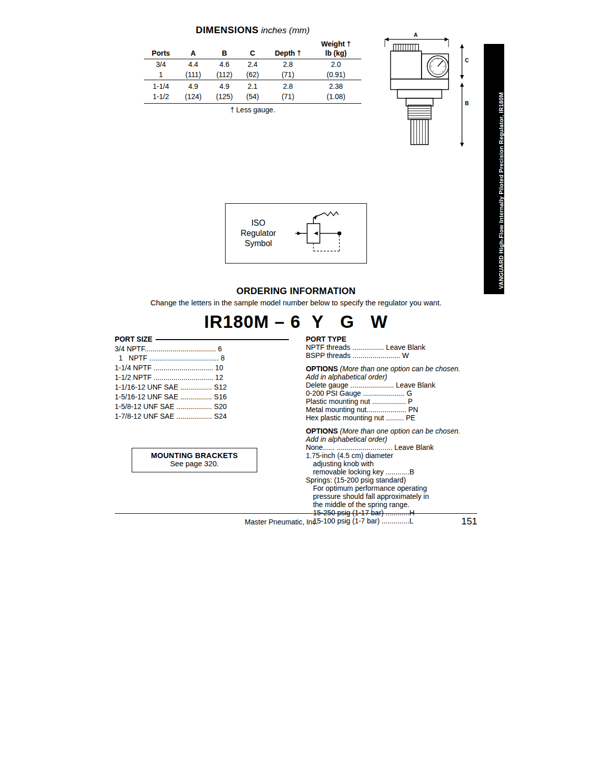VANGUARD High-Flow Internally Piloted Precision Regulator, IR180M
DIMENSIONS inches (mm)
| | | | | | Weight † |
| --- | --- | --- | --- | --- | --- |
| Ports | A | B | C | Depth † | lb (kg) |
| 3/4 | 4.4 | 4.6 | 2.4 | 2.8 | 2.0 |
| 1 | (111) | (112) | (62) | (71) | (0.91) |
| 1-1/4 | 4.9 | 4.9 | 2.1 | 2.8 | 2.38 |
| 1-1/2 | (124) | (125) | (54) | (71) | (1.08) |
† Less gauge.
A C B
ISO
Regulator
Symbol
ORDERING INFORMATION
Change the letters in the sample model number below to specify the regulator you want.
IR180M – 6 Y G W
PORT SIZE
3/4 NPTF.................................... 6
1 NPTF ................................... 8
1-1/4 NPTF .............................. 10
1-1/2 NPTF .............................. 12
1-1/16-12 UNF SAE ................ S12
1-5/16-12 UNF SAE ................ S16
1-5/8-12 UNF SAE .................. S20
1-7/8-12 UNF SAE .................. S24
MOUNTING BRACKETS
See page 320.
PORT TYPE
NPTF threads ................ Leave Blank
BSPP threads ........................ W
OPTIONS (More than one option can be chosen. Add in alphabetical order)
Delete gauge ...................... Leave Blank
0-200 PSI Gauge ..................... G
Plastic mounting nut ................. P
Metal mounting nut.................... PN
Hex plastic mounting nut ......... PE
OPTIONS (More than one option can be chosen. Add in alphabetical order)
None...... ............................ Leave Blank
1.75-inch (4.5 cm) diameter
adjusting knob with
removable locking key ............B
Springs: (15-200 psig standard)
For optimum performance operating
pressure should fall approximately in
the middle of the spring range.
15-250 psig (1-17 bar) ............H
15-100 psig (1-7 bar) ..............L
Master Pneumatic, Inc.
151